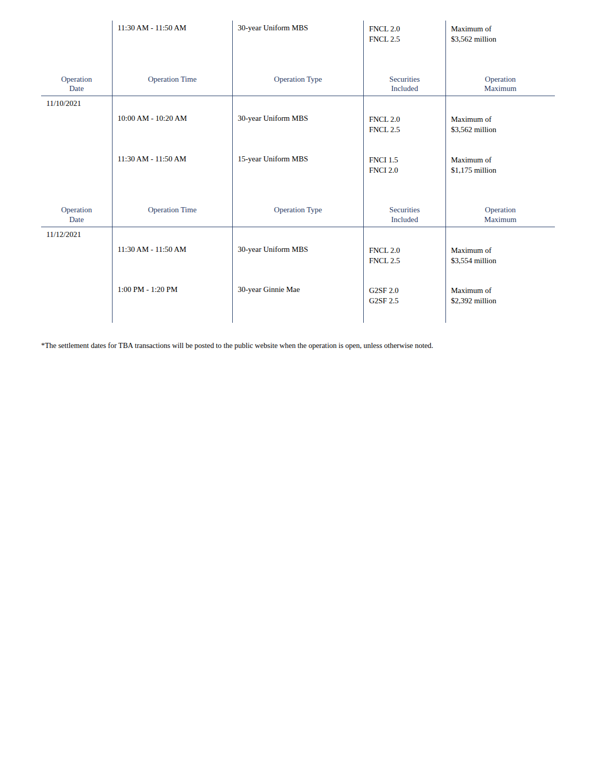| | 11:30 AM - 11:50 AM | 30-year Uniform MBS | FNCL 2.0 FNCL 2.5 | Maximum of $3,562 million |
| Operation Date | Operation Time | Operation Type | Securities Included | Operation Maximum |
| 11/10/2021 | | | | |
| | 10:00 AM - 10:20 AM | 30-year Uniform MBS | FNCL 2.0 FNCL 2.5 | Maximum of $3,562 million |
| | 11:30 AM - 11:50 AM | 15-year Uniform MBS | FNCI 1.5 FNCI 2.0 | Maximum of $1,175 million |
| Operation Date | Operation Time | Operation Type | Securities Included | Operation Maximum |
| 11/12/2021 | | | | |
| | 11:30 AM - 11:50 AM | 30-year Uniform MBS | FNCL 2.0 FNCL 2.5 | Maximum of $3,554 million |
| | 1:00 PM - 1:20 PM | 30-year Ginnie Mae | G2SF 2.0 G2SF 2.5 | Maximum of $2,392 million |
*The settlement dates for TBA transactions will be posted to the public website when the operation is open, unless otherwise noted.